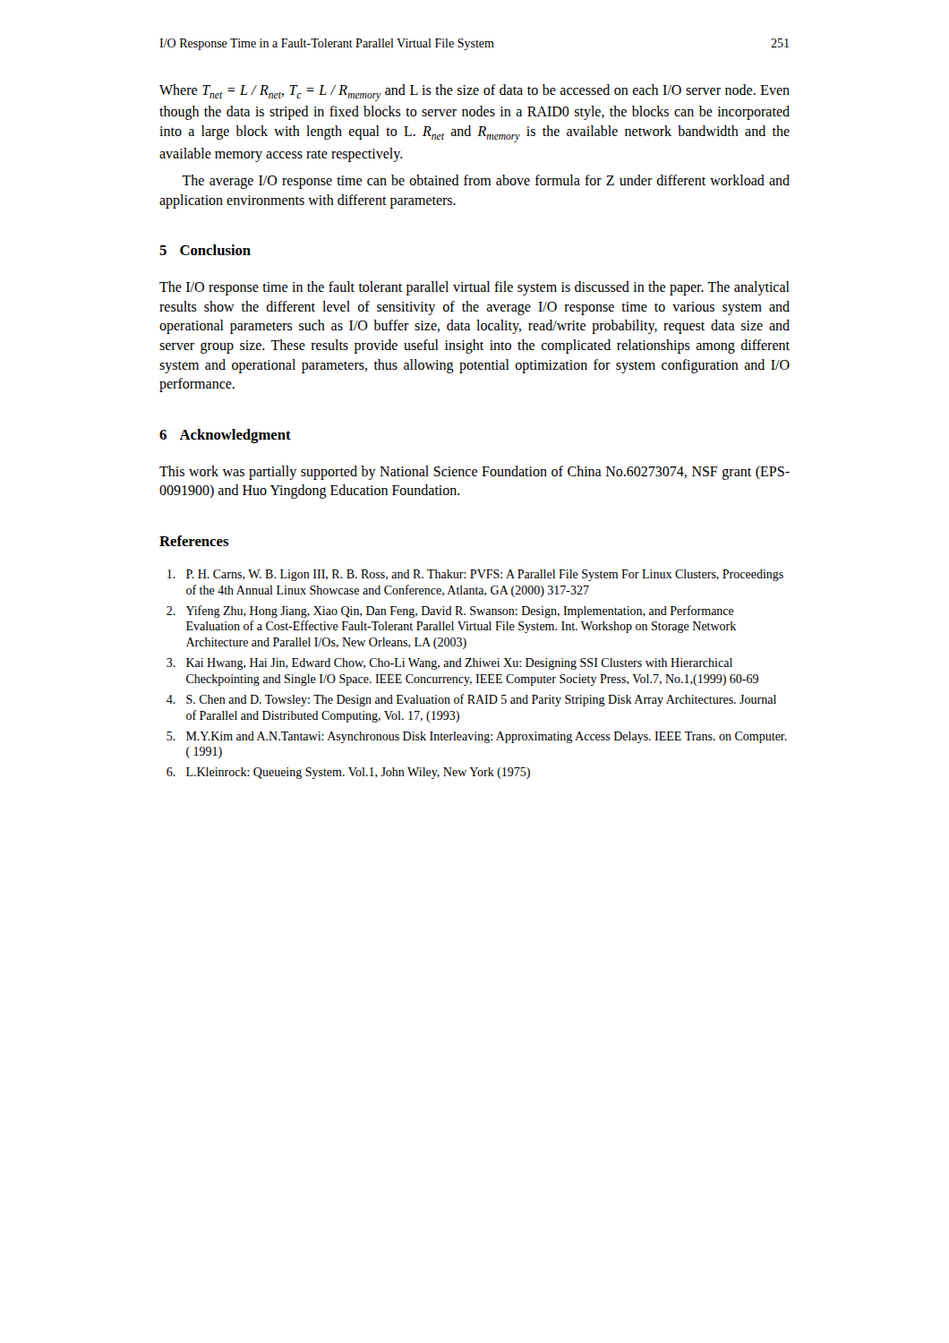I/O Response Time in a Fault-Tolerant Parallel Virtual File System 251
Where Tnet = L / Rnet, Tc = L / Rmemory and L is the size of data to be accessed on each I/O server node. Even though the data is striped in fixed blocks to server nodes in a RAID0 style, the blocks can be incorporated into a large block with length equal to L. Rnet and Rmemory is the available network bandwidth and the available memory access rate respectively.
The average I/O response time can be obtained from above formula for Z under different workload and application environments with different parameters.
5 Conclusion
The I/O response time in the fault tolerant parallel virtual file system is discussed in the paper. The analytical results show the different level of sensitivity of the average I/O response time to various system and operational parameters such as I/O buffer size, data locality, read/write probability, request data size and server group size. These results provide useful insight into the complicated relationships among different system and operational parameters, thus allowing potential optimization for system configuration and I/O performance.
6 Acknowledgment
This work was partially supported by National Science Foundation of China No.60273074, NSF grant (EPS-0091900) and Huo Yingdong Education Foundation.
References
P. H. Carns, W. B. Ligon III, R. B. Ross, and R. Thakur: PVFS: A Parallel File System For Linux Clusters, Proceedings of the 4th Annual Linux Showcase and Conference, Atlanta, GA (2000) 317-327
Yifeng Zhu, Hong Jiang, Xiao Qin, Dan Feng, David R. Swanson: Design, Implementation, and Performance Evaluation of a Cost-Effective Fault-Tolerant Parallel Virtual File System. Int. Workshop on Storage Network Architecture and Parallel I/Os, New Orleans, LA (2003)
Kai Hwang, Hai Jin, Edward Chow, Cho-Li Wang, and Zhiwei Xu: Designing SSI Clusters with Hierarchical Checkpointing and Single I/O Space. IEEE Concurrency, IEEE Computer Society Press, Vol.7, No.1,(1999) 60-69
S. Chen and D. Towsley: The Design and Evaluation of RAID 5 and Parity Striping Disk Array Architectures. Journal of Parallel and Distributed Computing, Vol. 17, (1993)
M.Y.Kim and A.N.Tantawi: Asynchronous Disk Interleaving: Approximating Access Delays. IEEE Trans. on Computer.( 1991)
L.Kleinrock: Queueing System. Vol.1, John Wiley, New York (1975)